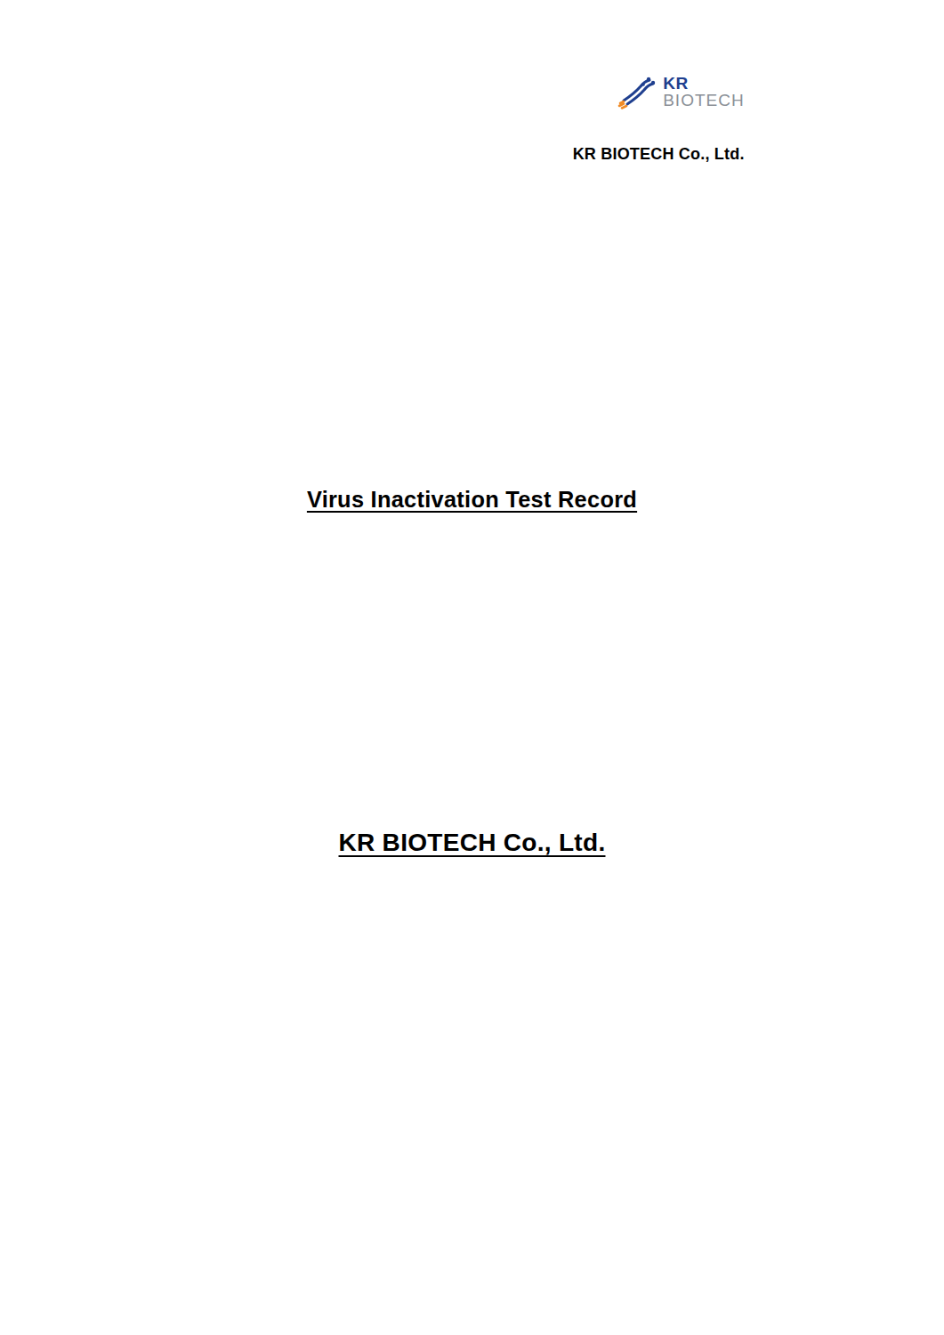KR BIOTECH
KR BIOTECH Co., Ltd.
Virus Inactivation Test Record
KR BIOTECH Co., Ltd.